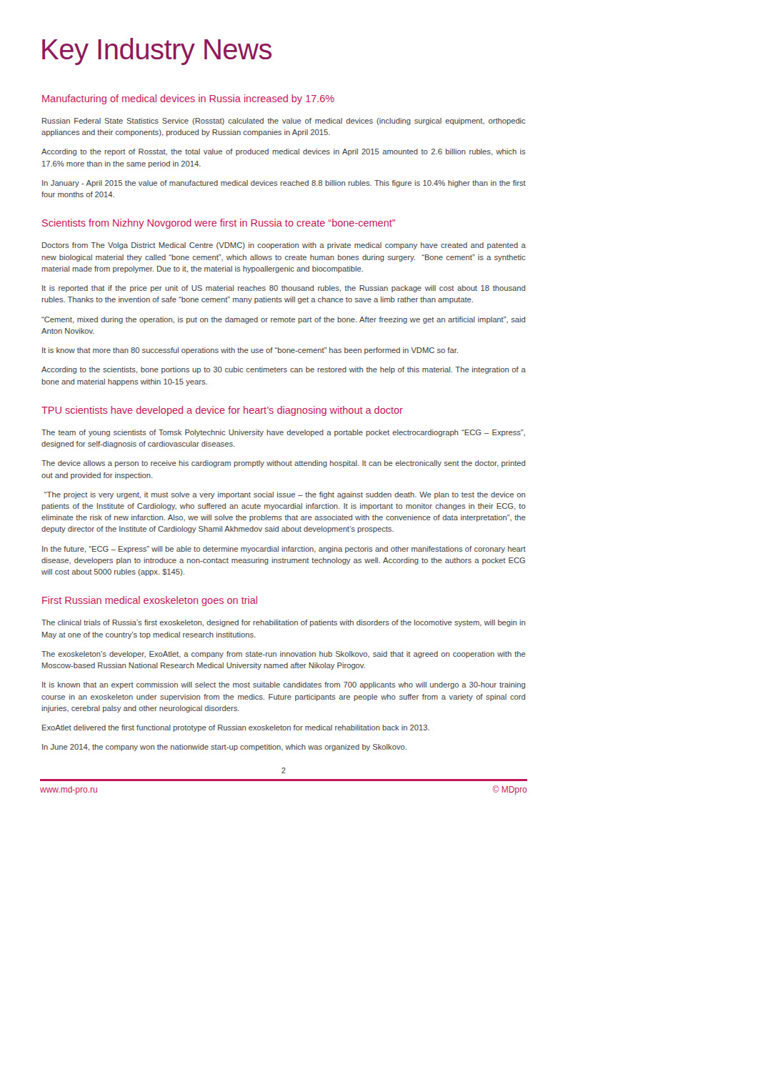Key Industry News
Manufacturing of medical devices in Russia increased by 17.6%
Russian Federal State Statistics Service (Rosstat) calculated the value of medical devices (including surgical equipment, orthopedic appliances and their components), produced by Russian companies in April 2015.
According to the report of Rosstat, the total value of produced medical devices in April 2015 amounted to 2.6 billion rubles, which is 17.6% more than in the same period in 2014.
In January - April 2015 the value of manufactured medical devices reached 8.8 billion rubles. This figure is 10.4% higher than in the first four months of 2014.
Scientists from Nizhny Novgorod were first in Russia to create “bone-cement”
Doctors from The Volga District Medical Centre (VDMC) in cooperation with a private medical company have created and patented a new biological material they called “bone cement”, which allows to create human bones during surgery. “Bone cement” is a synthetic material made from prepolymer. Due to it, the material is hypoallergenic and biocompatible.
It is reported that if the price per unit of US material reaches 80 thousand rubles, the Russian package will cost about 18 thousand rubles. Thanks to the invention of safe “bone cement” many patients will get a chance to save a limb rather than amputate.
“Cement, mixed during the operation, is put on the damaged or remote part of the bone. After freezing we get an artificial implant”, said Anton Novikov.
It is know that more than 80 successful operations with the use of “bone-cement” has been performed in VDMC so far.
According to the scientists, bone portions up to 30 cubic centimeters can be restored with the help of this material. The integration of a bone and material happens within 10-15 years.
TPU scientists have developed a device for heart’s diagnosing without a doctor
The team of young scientists of Tomsk Polytechnic University have developed a portable pocket electrocardiograph “ECG – Express”, designed for self-diagnosis of cardiovascular diseases.
The device allows a person to receive his cardiogram promptly without attending hospital. It can be electronically sent the doctor, printed out and provided for inspection.
“The project is very urgent, it must solve a very important social issue – the fight against sudden death. We plan to test the device on patients of the Institute of Cardiology, who suffered an acute myocardial infarction. It is important to monitor changes in their ECG, to eliminate the risk of new infarction. Also, we will solve the problems that are associated with the convenience of data interpretation”, the deputy director of the Institute of Cardiology Shamil Akhmedov said about development’s prospects.
In the future, “ECG – Express” will be able to determine myocardial infarction, angina pectoris and other manifestations of coronary heart disease, developers plan to introduce a non-contact measuring instrument technology as well. According to the authors a pocket ECG will cost about 5000 rubles (appx. $145).
First Russian medical exoskeleton goes on trial
The clinical trials of Russia’s first exoskeleton, designed for rehabilitation of patients with disorders of the locomotive system, will begin in May at one of the country’s top medical research institutions.
The exoskeleton’s developer, ExoAtlet, a company from state-run innovation hub Skolkovo, said that it agreed on cooperation with the Moscow-based Russian National Research Medical University named after Nikolay Pirogov.
It is known that an expert commission will select the most suitable candidates from 700 applicants who will undergo a 30-hour training course in an exoskeleton under supervision from the medics. Future participants are people who suffer from a variety of spinal cord injuries, cerebral palsy and other neurological disorders.
ExoAtlet delivered the first functional prototype of Russian exoskeleton for medical rehabilitation back in 2013.
In June 2014, the company won the nationwide start-up competition, which was organized by Skolkovo.
2
www.md-pro.ru
© MDpro